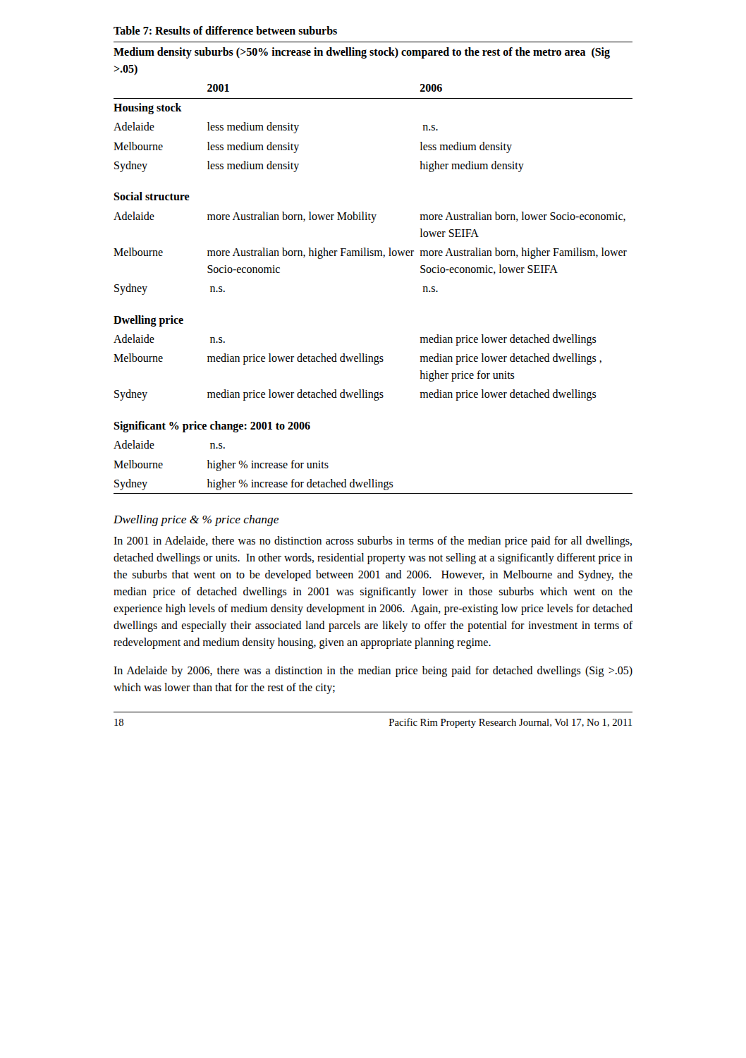Table 7: Results of difference between suburbs
| Medium density suburbs (>50% increase in dwelling stock) compared to the rest of the metro area (Sig >.05) |
| | 2001 | 2006 |
| Housing stock |
| Adelaide | less medium density | n.s. |
| Melbourne | less medium density | less medium density |
| Sydney | less medium density | higher medium density |
| Social structure |
| Adelaide | more Australian born, lower Mobility | more Australian born, lower Socio-economic, lower SEIFA |
| Melbourne | more Australian born, higher Familism, lower Socio-economic | more Australian born, higher Familism, lower Socio-economic, lower SEIFA |
| Sydney | n.s. | n.s. |
| Dwelling price |
| Adelaide | n.s. | median price lower detached dwellings |
| Melbourne | median price lower detached dwellings | median price lower detached dwellings , higher price for units |
| Sydney | median price lower detached dwellings | median price lower detached dwellings |
| Significant % price change: 2001 to 2006 |
| Adelaide | n.s. |
| Melbourne | higher % increase for units |
| Sydney | higher % increase for detached dwellings |
Dwelling price & % price change
In 2001 in Adelaide, there was no distinction across suburbs in terms of the median price paid for all dwellings, detached dwellings or units. In other words, residential property was not selling at a significantly different price in the suburbs that went on to be developed between 2001 and 2006. However, in Melbourne and Sydney, the median price of detached dwellings in 2001 was significantly lower in those suburbs which went on the experience high levels of medium density development in 2006. Again, pre-existing low price levels for detached dwellings and especially their associated land parcels are likely to offer the potential for investment in terms of redevelopment and medium density housing, given an appropriate planning regime.
In Adelaide by 2006, there was a distinction in the median price being paid for detached dwellings (Sig >.05) which was lower than that for the rest of the city;
18 Pacific Rim Property Research Journal, Vol 17, No 1, 2011